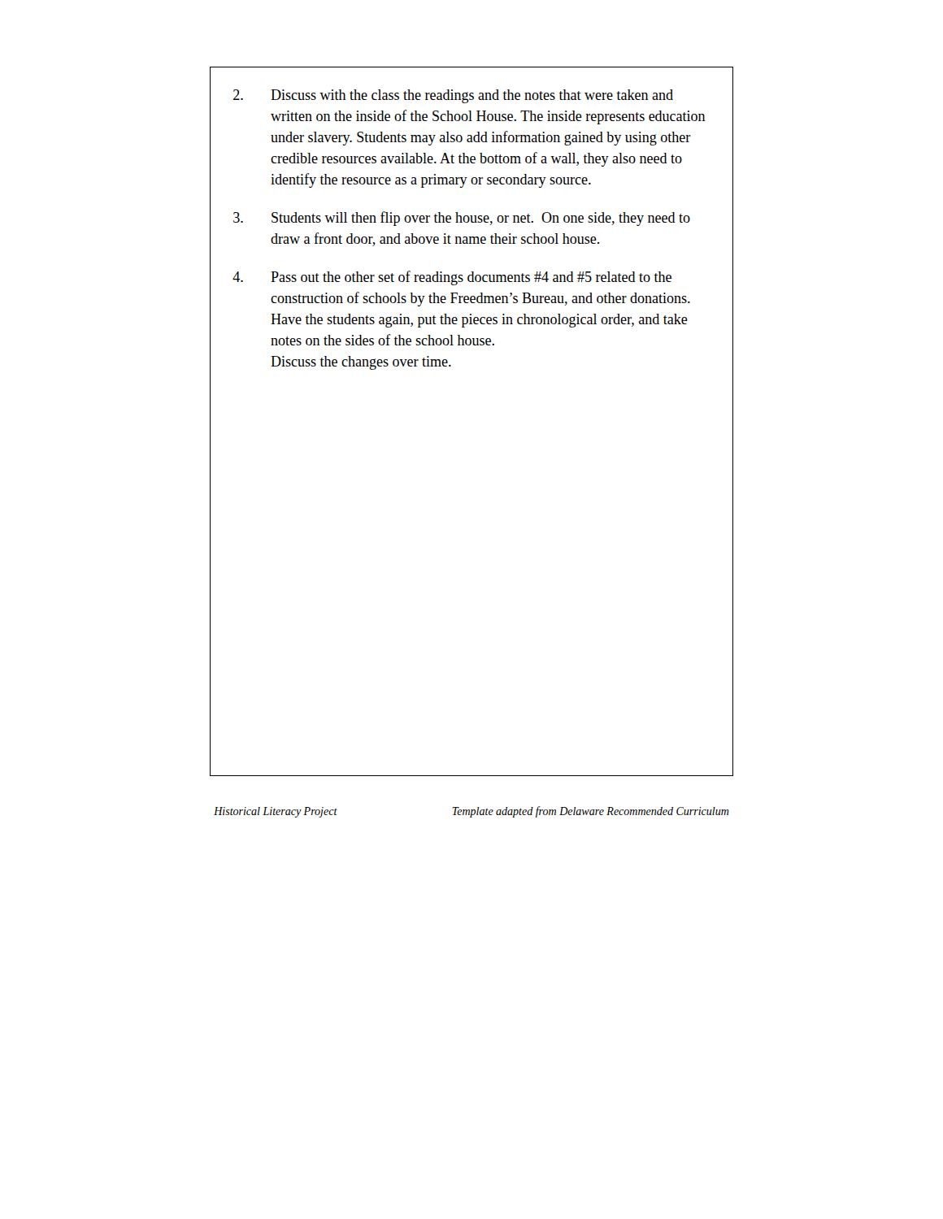2. Discuss with the class the readings and the notes that were taken and written on the inside of the School House. The inside represents education under slavery. Students may also add information gained by using other credible resources available. At the bottom of a wall, they also need to identify the resource as a primary or secondary source.
3. Students will then flip over the house, or net. On one side, they need to draw a front door, and above it name their school house.
4. Pass out the other set of readings documents #4 and #5 related to the construction of schools by the Freedmen’s Bureau, and other donations. Have the students again, put the pieces in chronological order, and take notes on the sides of the school house.
Discuss the changes over time.
Historical Literacy Project
Template adapted from Delaware Recommended Curriculum